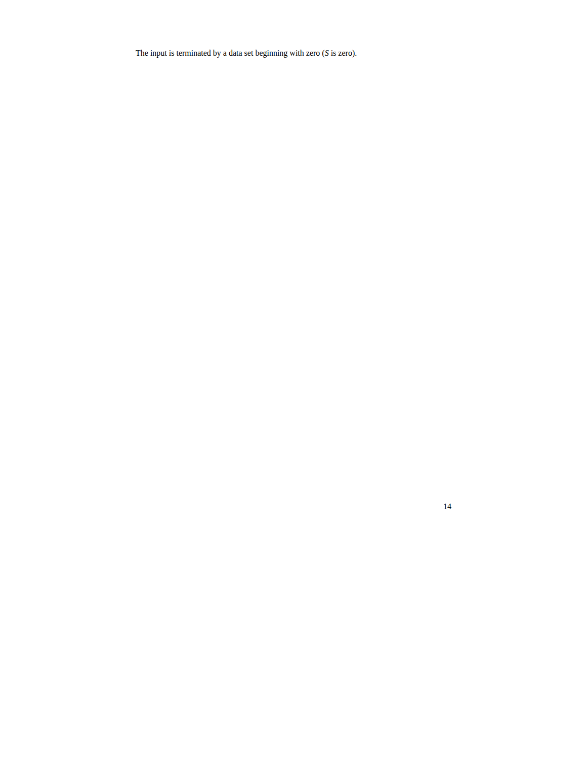The input is terminated by a data set beginning with zero (S is zero).
14